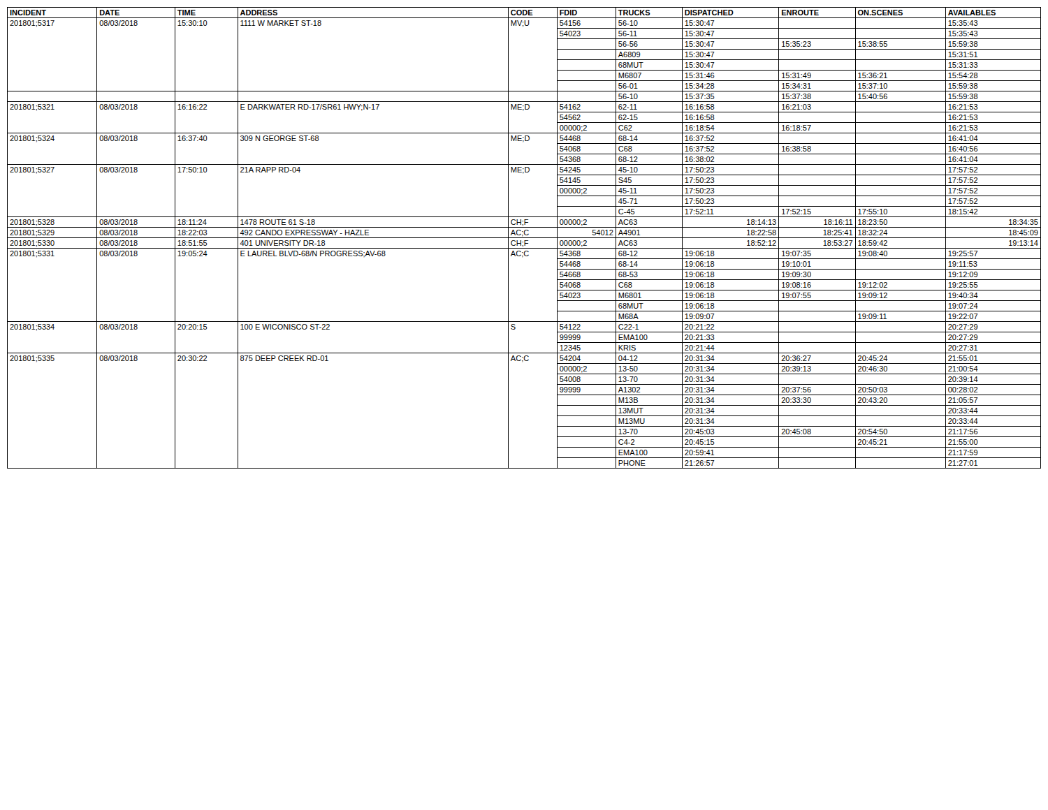| INCIDENT | DATE | TIME | ADDRESS | CODE | FDID | TRUCKS | DISPATCHED | ENROUTE | ON.SCENES | AVAILABLES |
| --- | --- | --- | --- | --- | --- | --- | --- | --- | --- | --- |
| 201801;5317 | 08/03/2018 | 15:30:10 | 1111 W MARKET ST-18 | MV;U | 54156 | 56-10 | 15:30:47 | | | 15:35:43 |
| 54023 | 56-11 | 15:30:47 | | | 15:35:43 |
| | 56-56 | 15:30:47 | 15:35:23 | 15:38:55 | 15:59:38 |
| | A6809 | 15:30:47 | | | 15:31:51 |
| | 68MUT | 15:30:47 | | | 15:31:33 |
| | M6807 | 15:31:46 | 15:31:49 | 15:36:21 | 15:54:28 |
| | 56-01 | 15:34:28 | 15:34:31 | 15:37:10 | 15:59:38 |
| | | | | | | 56-10 | 15:37:35 | 15:37:38 | 15:40:56 | 15:59:38 |
| 201801;5321 | 08/03/2018 | 16:16:22 | E DARKWATER RD-17/SR61 HWY;N-17 | ME;D | 54162 | 62-11 | 16:16:58 | 16:21:03 | | 16:21:53 |
| 54562 | 62-15 | 16:16:58 | | | 16:21:53 |
| 00000;2 | C62 | 16:18:54 | 16:18:57 | | 16:21:53 |
| 201801;5324 | 08/03/2018 | 16:37:40 | 309 N GEORGE ST-68 | ME;D | 54468 | 68-14 | 16:37:52 | | | 16:41:04 |
| 54068 | C68 | 16:37:52 | 16:38:58 | | 16:40:56 |
| 54368 | 68-12 | 16:38:02 | | | 16:41:04 |
| 201801;5327 | 08/03/2018 | 17:50:10 | 21A RAPP RD-04 | ME;D | 54245 | 45-10 | 17:50:23 | | | 17:57:52 |
| 54145 | S45 | 17:50:23 | | | 17:57:52 |
| 00000;2 | 45-11 | 17:50:23 | | | 17:57:52 |
| | 45-71 | 17:50:23 | | | 17:57:52 |
| | C-45 | 17:52:11 | 17:52:15 | 17:55:10 | 18:15:42 |
| 201801;5328 | 08/03/2018 | 18:11:24 | 1478 ROUTE 61 S-18 | CH;F | 00000;2 | AC63 | 18:14:13 | 18:16:11 | 18:23:50 | 18:34:35 |
| 201801;5329 | 08/03/2018 | 18:22:03 | 492 CANDO EXPRESSWAY - HAZLE | AC;C | 54012 | A4901 | 18:22:58 | 18:25:41 | 18:32:24 | 18:45:09 |
| 201801;5330 | 08/03/2018 | 18:51:55 | 401 UNIVERSITY DR-18 | CH;F | 00000;2 | AC63 | 18:52:12 | 18:53:27 | 18:59:42 | 19:13:14 |
| 201801;5331 | 08/03/2018 | 19:05:24 | E LAUREL BLVD-68/N PROGRESS;AV-68 | AC;C | 54368 | 68-12 | 19:06:18 | 19:07:35 | 19:08:40 | 19:25:57 |
| 54468 | 68-14 | 19:06:18 | 19:10:01 | | 19:11:53 |
| 54668 | 68-53 | 19:06:18 | 19:09:30 | | 19:12:09 |
| 54068 | C68 | 19:06:18 | 19:08:16 | 19:12:02 | 19:25:55 |
| 54023 | M6801 | 19:06:18 | 19:07:55 | 19:09:12 | 19:40:34 |
| | 68MUT | 19:06:18 | | | 19:07:24 |
| | M68A | 19:09:07 | | 19:09:11 | 19:22:07 |
| 201801;5334 | 08/03/2018 | 20:20:15 | 100 E WICONISCO ST-22 | S | 54122 | C22-1 | 20:21:22 | | | 20:27:29 |
| 99999 | EMA100 | 20:21:33 | | | 20:27:29 |
| 12345 | KRIS | 20:21:44 | | | 20:27:31 |
| 201801;5335 | 08/03/2018 | 20:30:22 | 875 DEEP CREEK RD-01 | AC;C | 54204 | 04-12 | 20:31:34 | 20:36:27 | 20:45:24 | 21:55:01 |
| 00000;2 | 13-50 | 20:31:34 | 20:39:13 | 20:46:30 | 21:00:54 |
| 54008 | 13-70 | 20:31:34 | | | 20:39:14 |
| 99999 | A1302 | 20:31:34 | 20:37:56 | 20:50:03 | 00:28:02 |
| | M13B | 20:31:34 | 20:33:30 | 20:43:20 | 21:05:57 |
| | 13MUT | 20:31:34 | | | 20:33:44 |
| | M13MU | 20:31:34 | | | 20:33:44 |
| | 13-70 | 20:45:03 | 20:45:08 | 20:54:50 | 21:17:56 |
| | C4-2 | 20:45:15 | | 20:45:21 | 21:55:00 |
| | EMA100 | 20:59:41 | | | 21:17:59 |
| | PHONE | 21:26:57 | | | 21:27:01 |